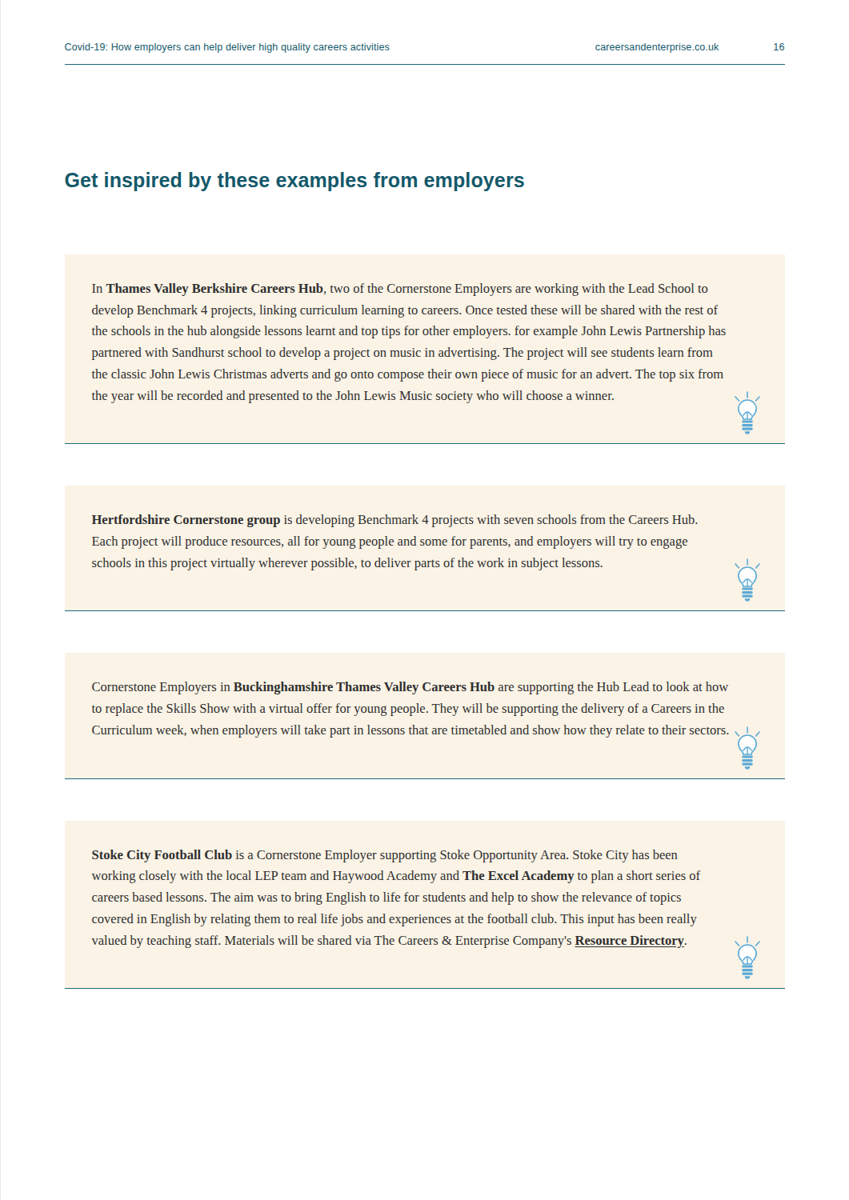Covid-19: How employers can help deliver high quality careers activities
careersandenterprise.co.uk
16
Get inspired by these examples from employers
In Thames Valley Berkshire Careers Hub, two of the Cornerstone Employers are working with the Lead School to develop Benchmark 4 projects, linking curriculum learning to careers. Once tested these will be shared with the rest of the schools in the hub alongside lessons learnt and top tips for other employers. for example John Lewis Partnership has partnered with Sandhurst school to develop a project on music in advertising. The project will see students learn from the classic John Lewis Christmas adverts and go onto compose their own piece of music for an advert. The top six from the year will be recorded and presented to the John Lewis Music society who will choose a winner.
Hertfordshire Cornerstone group is developing Benchmark 4 projects with seven schools from the Careers Hub. Each project will produce resources, all for young people and some for parents, and employers will try to engage schools in this project virtually wherever possible, to deliver parts of the work in subject lessons.
Cornerstone Employers in Buckinghamshire Thames Valley Careers Hub are supporting the Hub Lead to look at how to replace the Skills Show with a virtual offer for young people. They will be supporting the delivery of a Careers in the Curriculum week, when employers will take part in lessons that are timetabled and show how they relate to their sectors.
Stoke City Football Club is a Cornerstone Employer supporting Stoke Opportunity Area. Stoke City has been working closely with the local LEP team and Haywood Academy and The Excel Academy to plan a short series of careers based lessons. The aim was to bring English to life for students and help to show the relevance of topics covered in English by relating them to real life jobs and experiences at the football club. This input has been really valued by teaching staff. Materials will be shared via The Careers & Enterprise Company's Resource Directory.